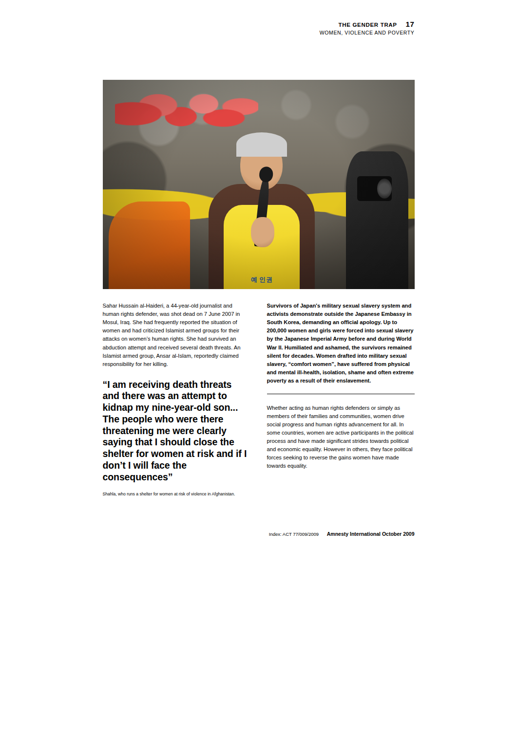The Gender Trap 17
Women, Violence and Poverty
예 인권
© Paula Allen
Sahar Hussain al-Haideri, a 44-year-old journalist and human rights defender, was shot dead on 7 June 2007 in Mosul, Iraq. She had frequently reported the situation of women and had criticized Islamist armed groups for their attacks on women’s human rights. She had survived an abduction attempt and received several death threats. An Islamist armed group, Ansar al-Islam, reportedly claimed responsibility for her killing.
“I am receiving death threats and there was an attempt to kidnap my nine-year-old son... The people who were there threatening me were clearly saying that I should close the shelter for women at risk and if I don’t I will face the consequences”
Shahla, who runs a shelter for women at risk of violence in Afghanistan.
Survivors of Japan's military sexual slavery system and activists demonstrate outside the Japanese Embassy in South Korea, demanding an official apology. Up to 200,000 women and girls were forced into sexual slavery by the Japanese Imperial Army before and during World War II. Humiliated and ashamed, the survivors remained silent for decades. Women drafted into military sexual slavery, “comfort women”, have suffered from physical and mental ill-health, isolation, shame and often extreme poverty as a result of their enslavement.
Whether acting as human rights defenders or simply as members of their families and communities, women drive social progress and human rights advancement for all. In some countries, women are active participants in the political process and have made significant strides towards political and economic equality. However in others, they face political forces seeking to reverse the gains women have made towards equality.
Index: ACT 77/009/2009 Amnesty International October 2009